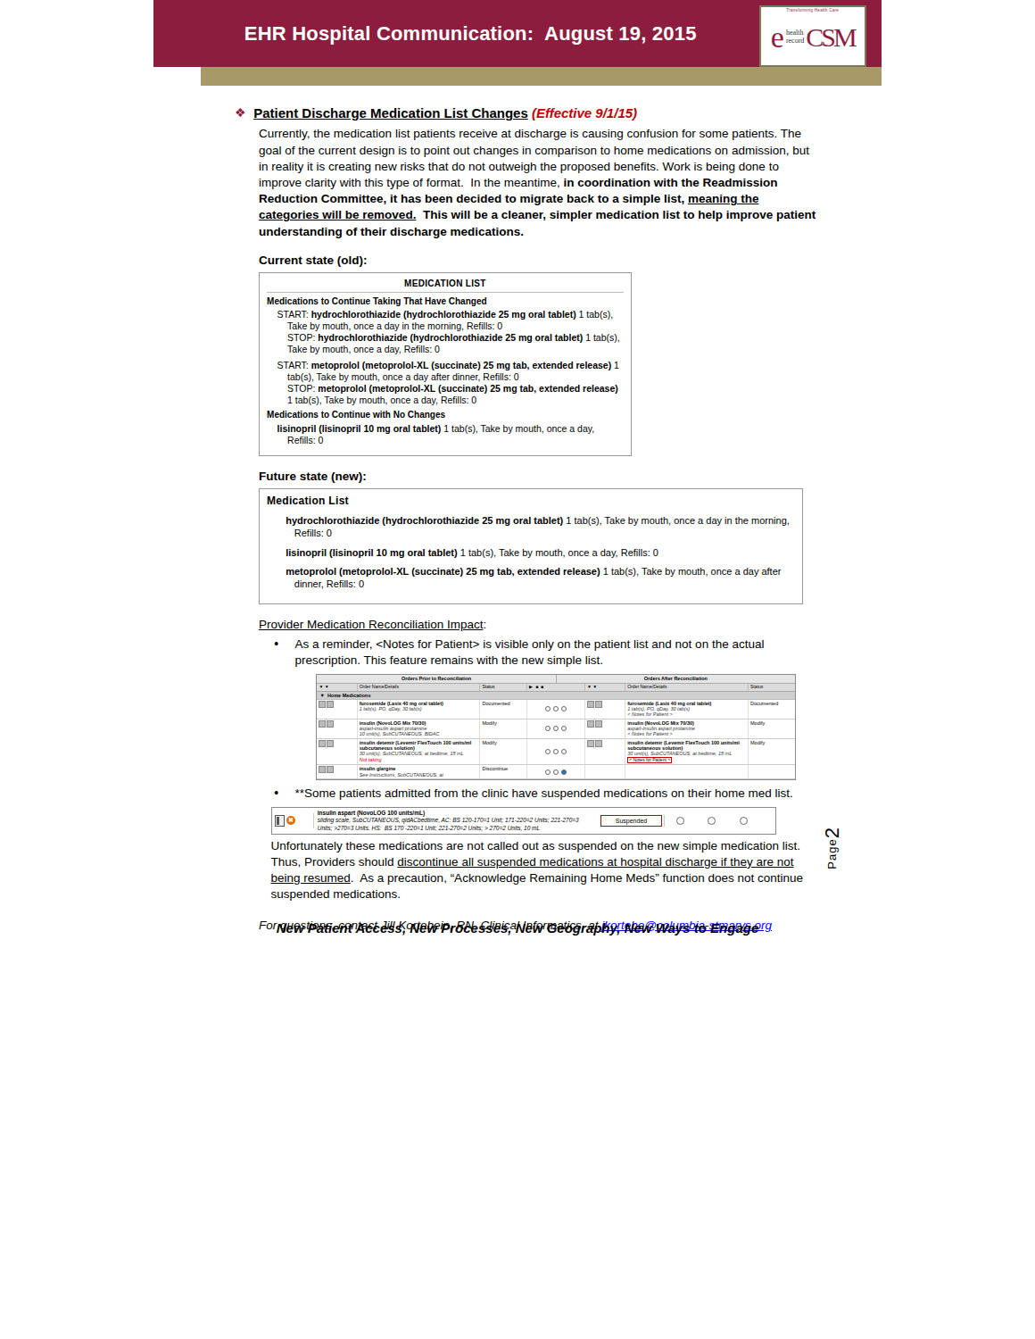EHR Hospital Communication: August 19, 2015
Transforming Health Care
e
health
record
CSM
❖ Patient Discharge Medication List Changes (Effective 9/1/15)
Currently, the medication list patients receive at discharge is causing confusion for some patients. The goal of the current design is to point out changes in comparison to home medications on admission, but in reality it is creating new risks that do not outweigh the proposed benefits. Work is being done to improve clarity with this type of format. In the meantime, in coordination with the Readmission Reduction Committee, it has been decided to migrate back to a simple list, meaning the categories will be removed. This will be a cleaner, simpler medication list to help improve patient understanding of their discharge medications.
Current state (old):
MEDICATION LIST
Medications to Continue Taking That Have Changed
START: hydrochlorothiazide (hydrochlorothiazide 25 mg oral tablet) 1 tab(s), Take by mouth, once a day in the morning, Refills: 0
STOP: hydrochlorothiazide (hydrochlorothiazide 25 mg oral tablet) 1 tab(s), Take by mouth, once a day, Refills: 0
START: metoprolol (metoprolol-XL (succinate) 25 mg tab, extended release) 1 tab(s), Take by mouth, once a day after dinner, Refills: 0
STOP: metoprolol (metoprolol-XL (succinate) 25 mg tab, extended release) 1 tab(s), Take by mouth, once a day, Refills: 0
Medications to Continue with No Changes
lisinopril (lisinopril 10 mg oral tablet) 1 tab(s), Take by mouth, once a day, Refills: 0
Future state (new):
Medication List
hydrochlorothiazide (hydrochlorothiazide 25 mg oral tablet) 1 tab(s), Take by mouth, once a day in the morning, Refills: 0
lisinopril (lisinopril 10 mg oral tablet) 1 tab(s), Take by mouth, once a day, Refills: 0
metoprolol (metoprolol-XL (succinate) 25 mg tab, extended release) 1 tab(s), Take by mouth, once a day after dinner, Refills: 0
Provider Medication Reconciliation Impact:
As a reminder, <Notes for Patient> is visible only on the patient list and not on the actual prescription. This feature remains with the new simple list.
Orders Prior to Reconciliation
Orders After Reconciliation
▼ ▼
Order Name/Details
Status
▶ ■ ■
▼ ▼
Order Name/Details
Status
▼ Home Medications
furosemide (Lasix 40 mg oral tablet)
1 tab(s), PO, qDay, 30 tab(s)
Documented
furosemide (Lasix 40 mg oral tablet)
1 tab(s), PO, qDay, 30 tab(s)
< Notes for Patient >
Documented
insulin (NovoLOG Mix 70/30)
aspart-insulin aspart protamine
10 unit(s), SubCUTANEOUS, BIDAC
Modify
insulin (NovoLOG Mix 70/30)
aspart-insulin aspart protamine
< Notes for Patient >
Modify
insulin detemir (Levemir FlexTouch 100 units/ml subcutaneous solution)
30 unit(s), SubCUTANEOUS, at bedtime, 15 mL
Not taking
Modify
insulin detemir (Levemir FlexTouch 100 units/ml subcutaneous solution)
30 unit(s), SubCUTANEOUS, at bedtime, 15 mL
< Notes for Patient >
Modify
insulin glargine
See Instructions, SubCUTANEOUS, at
Discontinue
**Some patients admitted from the clinic have suspended medications on their home med list.
✖
insulin aspart (NovoLOG 100 units/mL)
sliding scale, SubCUTANEOUS, qidACbedtime, AC: BS 120-170=1 Unit; 171-220=2 Units; 221-270=3 Units; >270=3 Units. HS: BS 170 -220=1 Unit; 221-270=2 Units; > 270=2 Units, 10 mL
Suspended
Unfortunately these medications are not called out as suspended on the new simple medication list. Thus, Providers should discontinue all suspended medications at hospital discharge if they are not being resumed. As a precaution, “Acknowledge Remaining Home Meds” function does not continue suspended medications.
For questions, contact Jill Kortebein, RN, Clinical Informatics, at jkortebe@columbia-stmarys.org
Page2
New Patient Access, New Processes, New Geography, New Ways to Engage